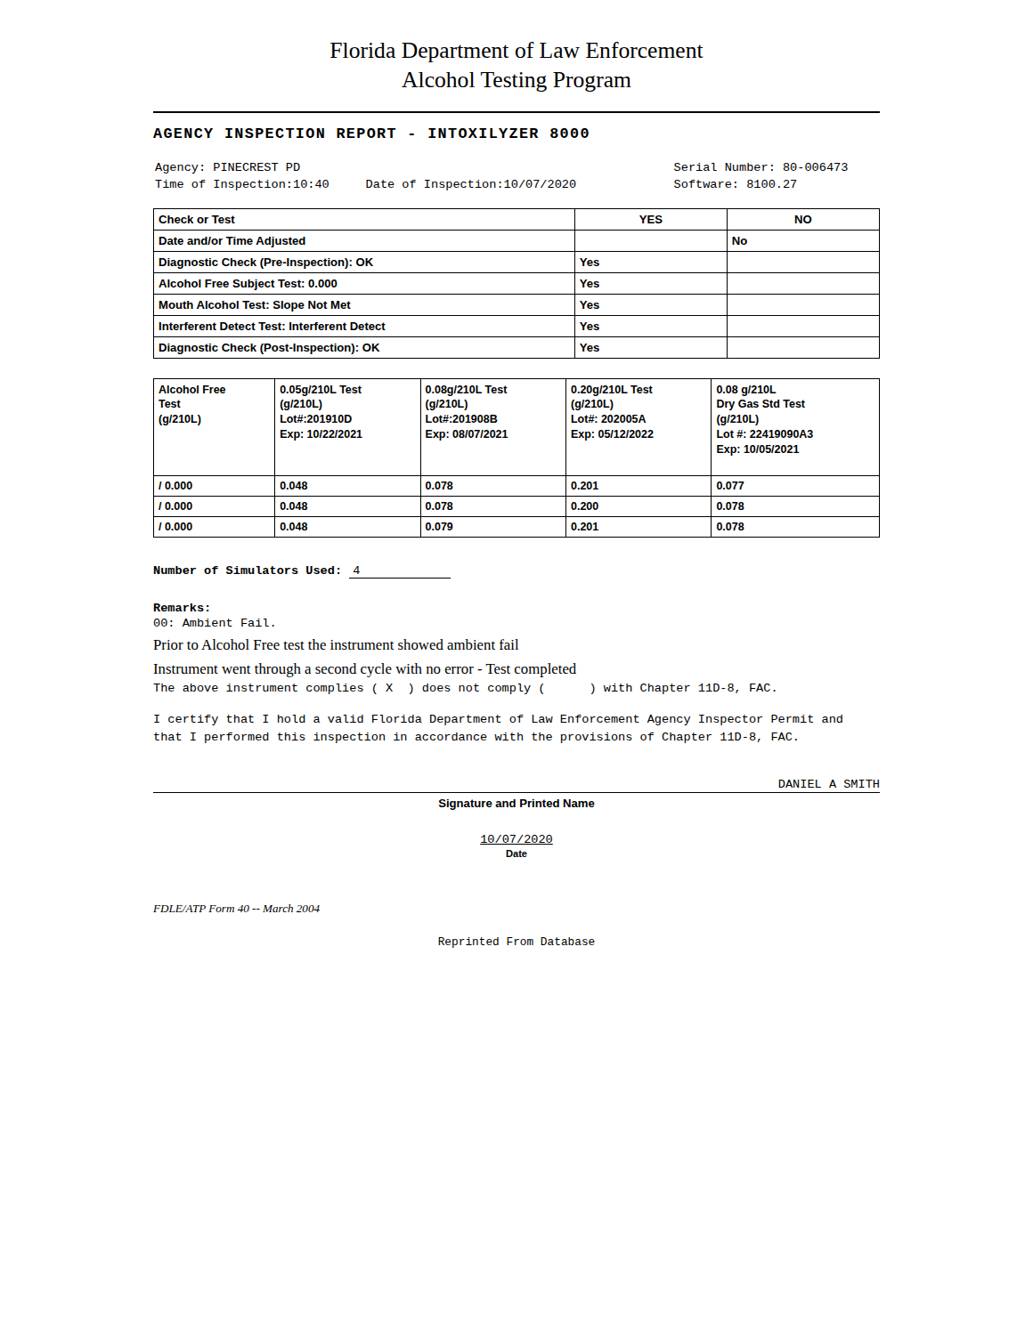Florida Department of Law Enforcement
Alcohol Testing Program
AGENCY INSPECTION REPORT - INTOXILYZER 8000
| Agency: PINECREST PD | Serial Number: 80-006473 |
| Time of Inspection:10:40 Date of Inspection:10/07/2020 | Software: 8100.27 |
| Check or Test | YES | NO |
| --- | --- | --- |
| Date and/or Time Adjusted | | No |
| Diagnostic Check (Pre-Inspection): OK | Yes | |
| Alcohol Free Subject Test: 0.000 | Yes | |
| Mouth Alcohol Test: Slope Not Met | Yes | |
| Interferent Detect Test: Interferent Detect | Yes | |
| Diagnostic Check (Post-Inspection): OK | Yes | |
| Alcohol Free Test (g/210L) | 0.05g/210L Test (g/210L) Lot#:201910D Exp: 10/22/2021 | 0.08g/210L Test (g/210L) Lot#:201908B Exp: 08/07/2021 | 0.20g/210L Test (g/210L) Lot#: 202005A Exp: 05/12/2022 | 0.08 g/210L Dry Gas Std Test (g/210L) Lot #: 22419090A3 Exp: 10/05/2021 |
| --- | --- | --- | --- | --- |
| / 0.000 | 0.048 | 0.078 | 0.201 | 0.077 |
| / 0.000 | 0.048 | 0.078 | 0.200 | 0.078 |
| / 0.000 | 0.048 | 0.079 | 0.201 | 0.078 |
Number of Simulators Used: 4
Remarks:
00: Ambient Fail.
Prior to Alcohol Free test the instrument showed ambient fail
Instrument went through a second cycle with no error - Test completed
The above instrument complies ( X ) does not comply ( ) with Chapter 11D-8, FAC.
I certify that I hold a valid Florida Department of Law Enforcement Agency Inspector Permit and
that I performed this inspection in accordance with the provisions of Chapter 11D-8, FAC.
DANIEL A SMITH
Signature and Printed Name
10/07/2020
Date
FDLE/ATP Form 40 -- March 2004
Reprinted From Database